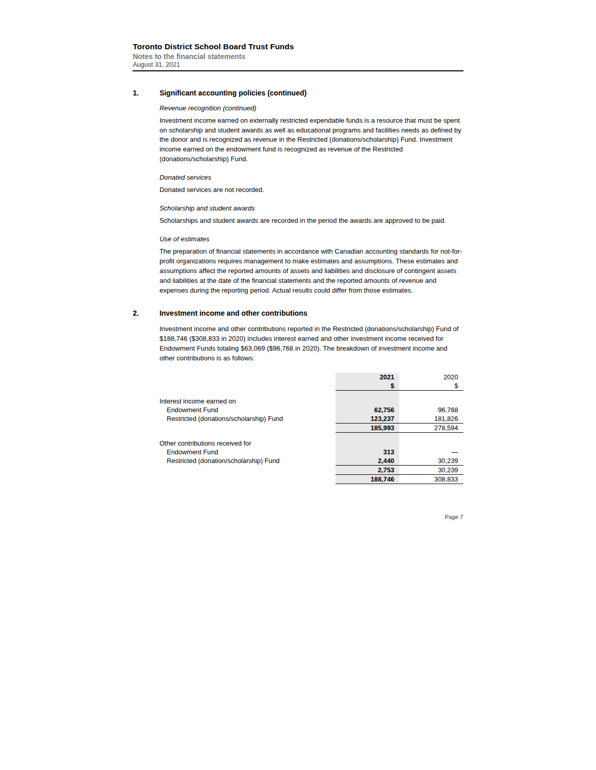Toronto District School Board Trust Funds
Notes to the financial statements
August 31, 2021
1.
Significant accounting policies (continued)
Revenue recognition (continued)
Investment income earned on externally restricted expendable funds is a resource that must be spent on scholarship and student awards as well as educational programs and facilities needs as defined by the donor and is recognized as revenue in the Restricted (donations/scholarship) Fund. Investment income earned on the endowment fund is recognized as revenue of the Restricted (donations/scholarship) Fund.
Donated services
Donated services are not recorded.
Scholarship and student awards
Scholarships and student awards are recorded in the period the awards are approved to be paid.
Use of estimates
The preparation of financial statements in accordance with Canadian accounting standards for not-for-profit organizations requires management to make estimates and assumptions. These estimates and assumptions affect the reported amounts of assets and liabilities and disclosure of contingent assets and liabilities at the date of the financial statements and the reported amounts of revenue and expenses during the reporting period. Actual results could differ from those estimates.
2.
Investment income and other contributions
Investment income and other contributions reported in the Restricted (donations/scholarship) Fund of $188,746 ($308,833 in 2020) includes interest earned and other investment income received for Endowment Funds totaling $63,069 ($96,768 in 2020). The breakdown of investment income and other contributions is as follows:
| | 2021 | 2020 |
| | $ | $ |
| Interest income earned on | | |
| Endowment Fund | 62,756 | 96,768 |
| Restricted (donations/scholarship) Fund | 123,237 | 181,826 |
| | 185,993 | 278,594 |
| Other contributions received for | | |
| Endowment Fund | 313 | — |
| Restricted (donation/scholarship) Fund | 2,440 | 30,239 |
| | 2,753 | 30,239 |
| | 188,746 | 308,833 |
Page 7